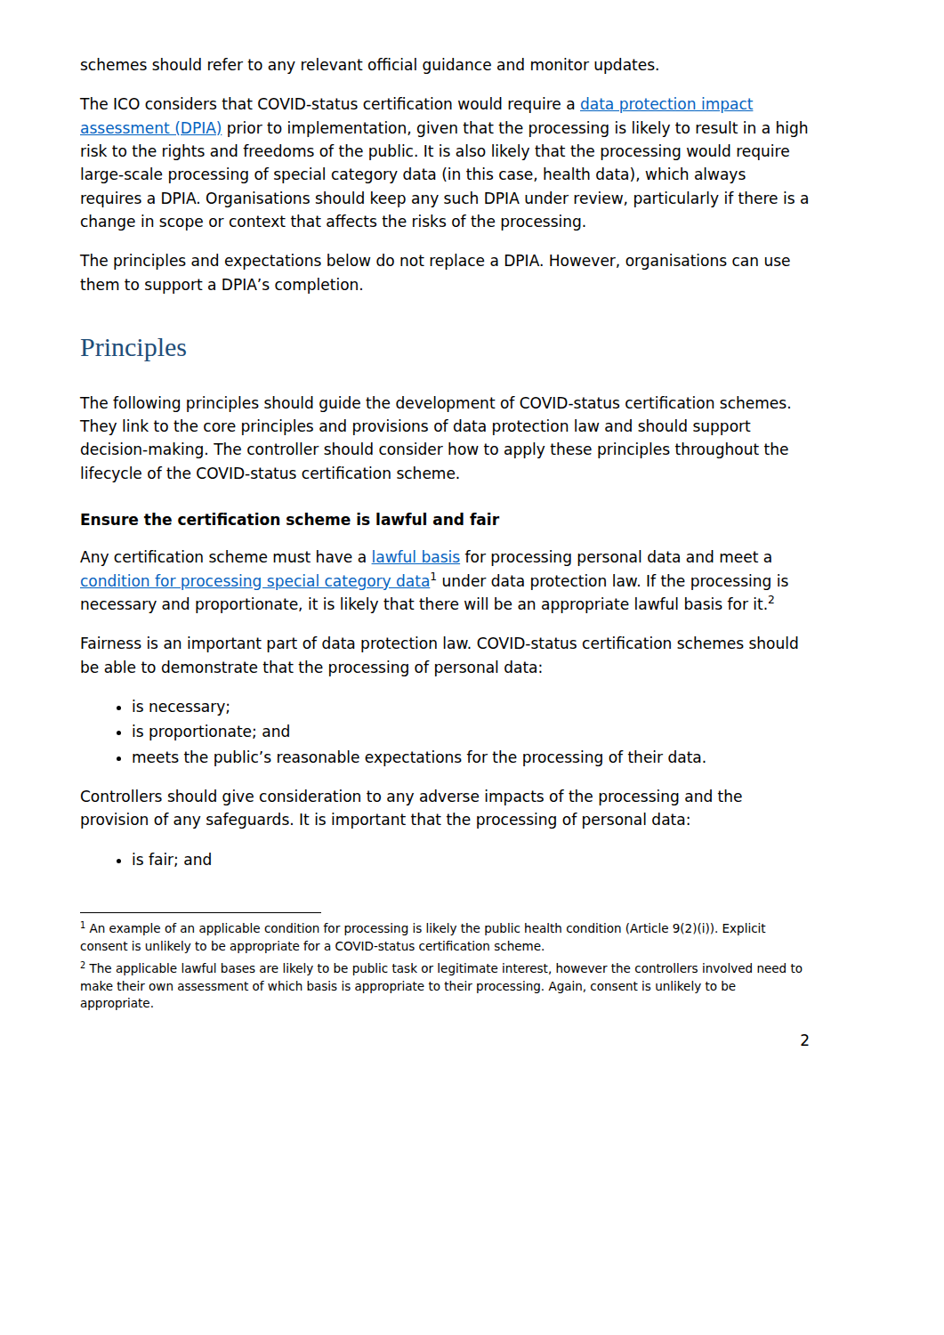schemes should refer to any relevant official guidance and monitor updates.
The ICO considers that COVID-status certification would require a data protection impact assessment (DPIA) prior to implementation, given that the processing is likely to result in a high risk to the rights and freedoms of the public. It is also likely that the processing would require large-scale processing of special category data (in this case, health data), which always requires a DPIA. Organisations should keep any such DPIA under review, particularly if there is a change in scope or context that affects the risks of the processing.
The principles and expectations below do not replace a DPIA. However, organisations can use them to support a DPIA’s completion.
Principles
The following principles should guide the development of COVID-status certification schemes. They link to the core principles and provisions of data protection law and should support decision-making. The controller should consider how to apply these principles throughout the lifecycle of the COVID-status certification scheme.
Ensure the certification scheme is lawful and fair
Any certification scheme must have a lawful basis for processing personal data and meet a condition for processing special category data1 under data protection law. If the processing is necessary and proportionate, it is likely that there will be an appropriate lawful basis for it.2
Fairness is an important part of data protection law. COVID-status certification schemes should be able to demonstrate that the processing of personal data:
is necessary;
is proportionate; and
meets the public’s reasonable expectations for the processing of their data.
Controllers should give consideration to any adverse impacts of the processing and the provision of any safeguards. It is important that the processing of personal data:
is fair; and
1 An example of an applicable condition for processing is likely the public health condition (Article 9(2)(i)). Explicit consent is unlikely to be appropriate for a COVID-status certification scheme.
2 The applicable lawful bases are likely to be public task or legitimate interest, however the controllers involved need to make their own assessment of which basis is appropriate to their processing. Again, consent is unlikely to be appropriate.
2